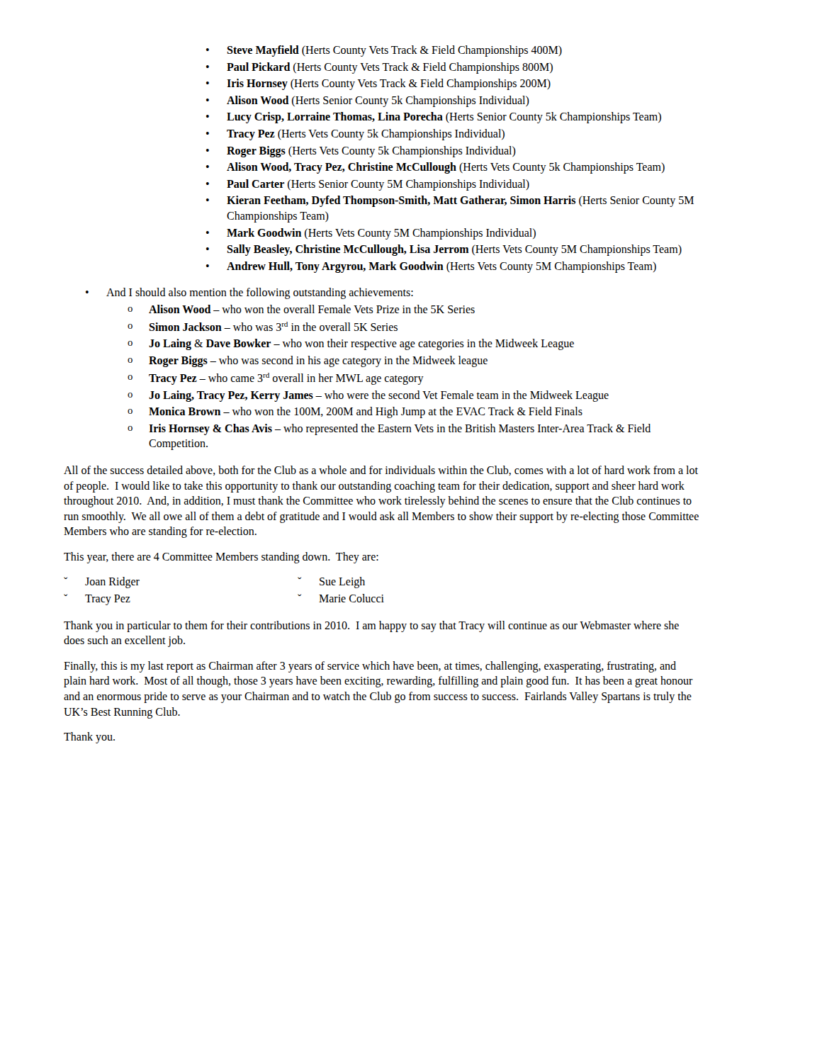Steve Mayfield (Herts County Vets Track & Field Championships 400M)
Paul Pickard (Herts County Vets Track & Field Championships 800M)
Iris Hornsey (Herts County Vets Track & Field Championships 200M)
Alison Wood (Herts Senior County 5k Championships Individual)
Lucy Crisp, Lorraine Thomas, Lina Porecha (Herts Senior County 5k Championships Team)
Tracy Pez (Herts Vets County 5k Championships Individual)
Roger Biggs (Herts Vets County 5k Championships Individual)
Alison Wood, Tracy Pez, Christine McCullough (Herts Vets County 5k Championships Team)
Paul Carter (Herts Senior County 5M Championships Individual)
Kieran Feetham, Dyfed Thompson-Smith, Matt Gatherar, Simon Harris (Herts Senior County 5M Championships Team)
Mark Goodwin (Herts Vets County 5M Championships Individual)
Sally Beasley, Christine McCullough, Lisa Jerrom (Herts Vets County 5M Championships Team)
Andrew Hull, Tony Argyrou, Mark Goodwin (Herts Vets County 5M Championships Team)
And I should also mention the following outstanding achievements:
Alison Wood – who won the overall Female Vets Prize in the 5K Series
Simon Jackson – who was 3rd in the overall 5K Series
Jo Laing & Dave Bowker – who won their respective age categories in the Midweek League
Roger Biggs – who was second in his age category in the Midweek league
Tracy Pez – who came 3rd overall in her MWL age category
Jo Laing, Tracy Pez, Kerry James – who were the second Vet Female team in the Midweek League
Monica Brown – who won the 100M, 200M and High Jump at the EVAC Track & Field Finals
Iris Hornsey & Chas Avis – who represented the Eastern Vets in the British Masters Inter-Area Track & Field Competition.
All of the success detailed above, both for the Club as a whole and for individuals within the Club, comes with a lot of hard work from a lot of people. I would like to take this opportunity to thank our outstanding coaching team for their dedication, support and sheer hard work throughout 2010. And, in addition, I must thank the Committee who work tirelessly behind the scenes to ensure that the Club continues to run smoothly. We all owe all of them a debt of gratitude and I would ask all Members to show their support by re-electing those Committee Members who are standing for re-election.
This year, there are 4 Committee Members standing down. They are:
| ˇ | Joan Ridger | ˇ | Sue Leigh |
| ˇ | Tracy Pez | ˇ | Marie Colucci |
Thank you in particular to them for their contributions in 2010. I am happy to say that Tracy will continue as our Webmaster where she does such an excellent job.
Finally, this is my last report as Chairman after 3 years of service which have been, at times, challenging, exasperating, frustrating, and plain hard work. Most of all though, those 3 years have been exciting, rewarding, fulfilling and plain good fun. It has been a great honour and an enormous pride to serve as your Chairman and to watch the Club go from success to success. Fairlands Valley Spartans is truly the UK’s Best Running Club.
Thank you.